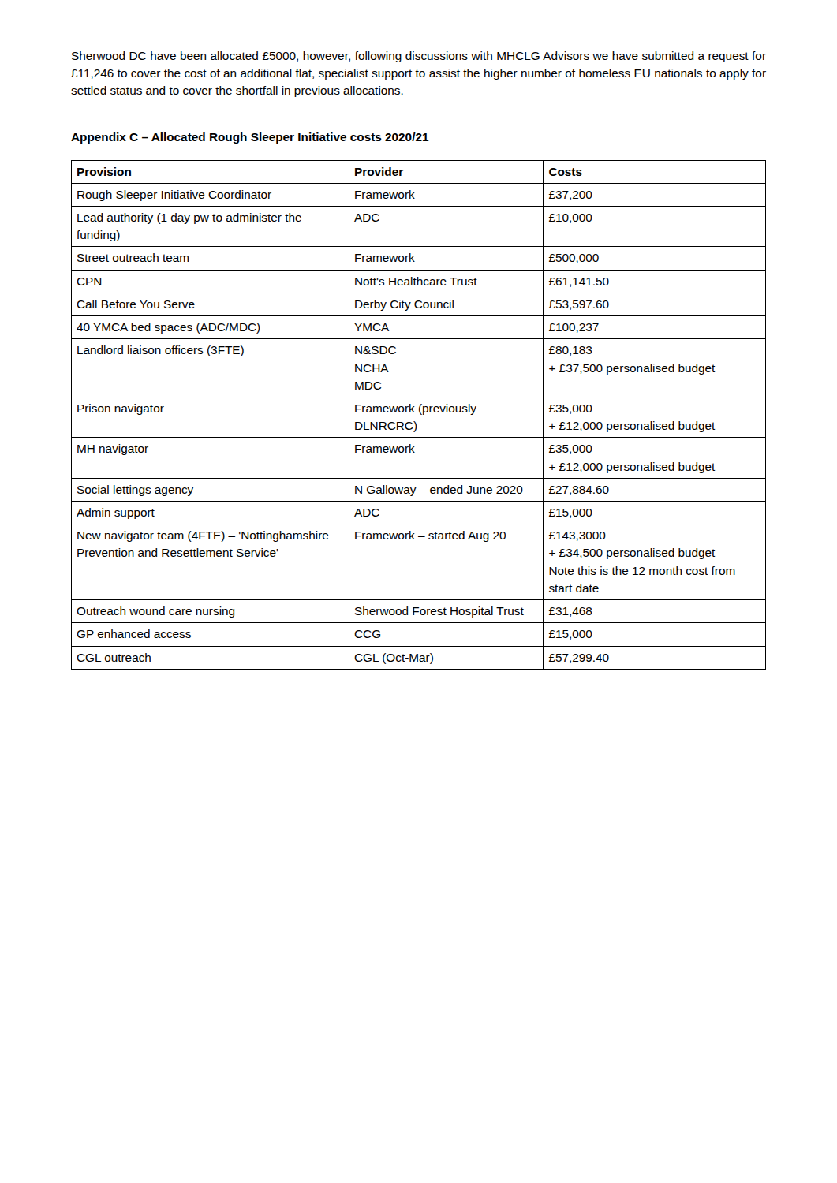Sherwood DC have been allocated £5000, however, following discussions with MHCLG Advisors we have submitted a request for £11,246 to cover the cost of an additional flat, specialist support to assist the higher number of homeless EU nationals to apply for settled status and to cover the shortfall in previous allocations.
Appendix C – Allocated Rough Sleeper Initiative costs 2020/21
| Provision | Provider | Costs |
| --- | --- | --- |
| Rough Sleeper Initiative Coordinator | Framework | £37,200 |
| Lead authority (1 day pw to administer the funding) | ADC | £10,000 |
| Street outreach team | Framework | £500,000 |
| CPN | Nott's Healthcare Trust | £61,141.50 |
| Call Before You Serve | Derby City Council | £53,597.60 |
| 40 YMCA bed spaces (ADC/MDC) | YMCA | £100,237 |
| Landlord liaison officers (3FTE) | N&SDC NCHA MDC | £80,183 + £37,500 personalised budget |
| Prison navigator | Framework (previously DLNRCRC) | £35,000 + £12,000 personalised budget |
| MH navigator | Framework | £35,000 + £12,000 personalised budget |
| Social lettings agency | N Galloway – ended June 2020 | £27,884.60 |
| Admin support | ADC | £15,000 |
| New navigator team (4FTE) – 'Nottinghamshire Prevention and Resettlement Service' | Framework – started Aug 20 | £143,3000 + £34,500 personalised budget Note this is the 12 month cost from start date |
| Outreach wound care nursing | Sherwood Forest Hospital Trust | £31,468 |
| GP enhanced access | CCG | £15,000 |
| CGL outreach | CGL (Oct-Mar) | £57,299.40 |